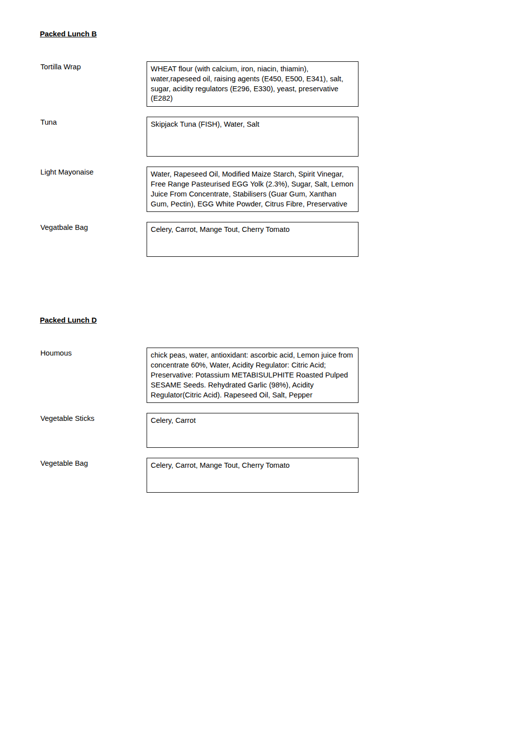Packed Lunch B
| Tortilla Wrap | WHEAT flour (with calcium, iron, niacin, thiamin), water,rapeseed oil, raising agents (E450, E500, E341), salt, sugar, acidity regulators (E296, E330), yeast, preservative (E282) |
| Tuna | Skipjack Tuna (FISH), Water, Salt |
| Light Mayonaise | Water, Rapeseed Oil, Modified Maize Starch, Spirit Vinegar, Free Range Pasteurised EGG Yolk (2.3%), Sugar, Salt, Lemon Juice From Concentrate, Stabilisers (Guar Gum, Xanthan Gum, Pectin), EGG White Powder, Citrus Fibre, Preservative |
| Vegatbale Bag | Celery, Carrot, Mange Tout, Cherry Tomato |
Packed Lunch D
| Houmous | chick peas, water, antioxidant: ascorbic acid, Lemon juice from concentrate 60%, Water, Acidity Regulator: Citric Acid; Preservative: Potassium METABISULPHITE Roasted Pulped SESAME Seeds. Rehydrated Garlic (98%), Acidity Regulator(Citric Acid). Rapeseed Oil, Salt, Pepper |
| Vegetable Sticks | Celery, Carrot |
| Vegetable Bag | Celery, Carrot, Mange Tout, Cherry Tomato |